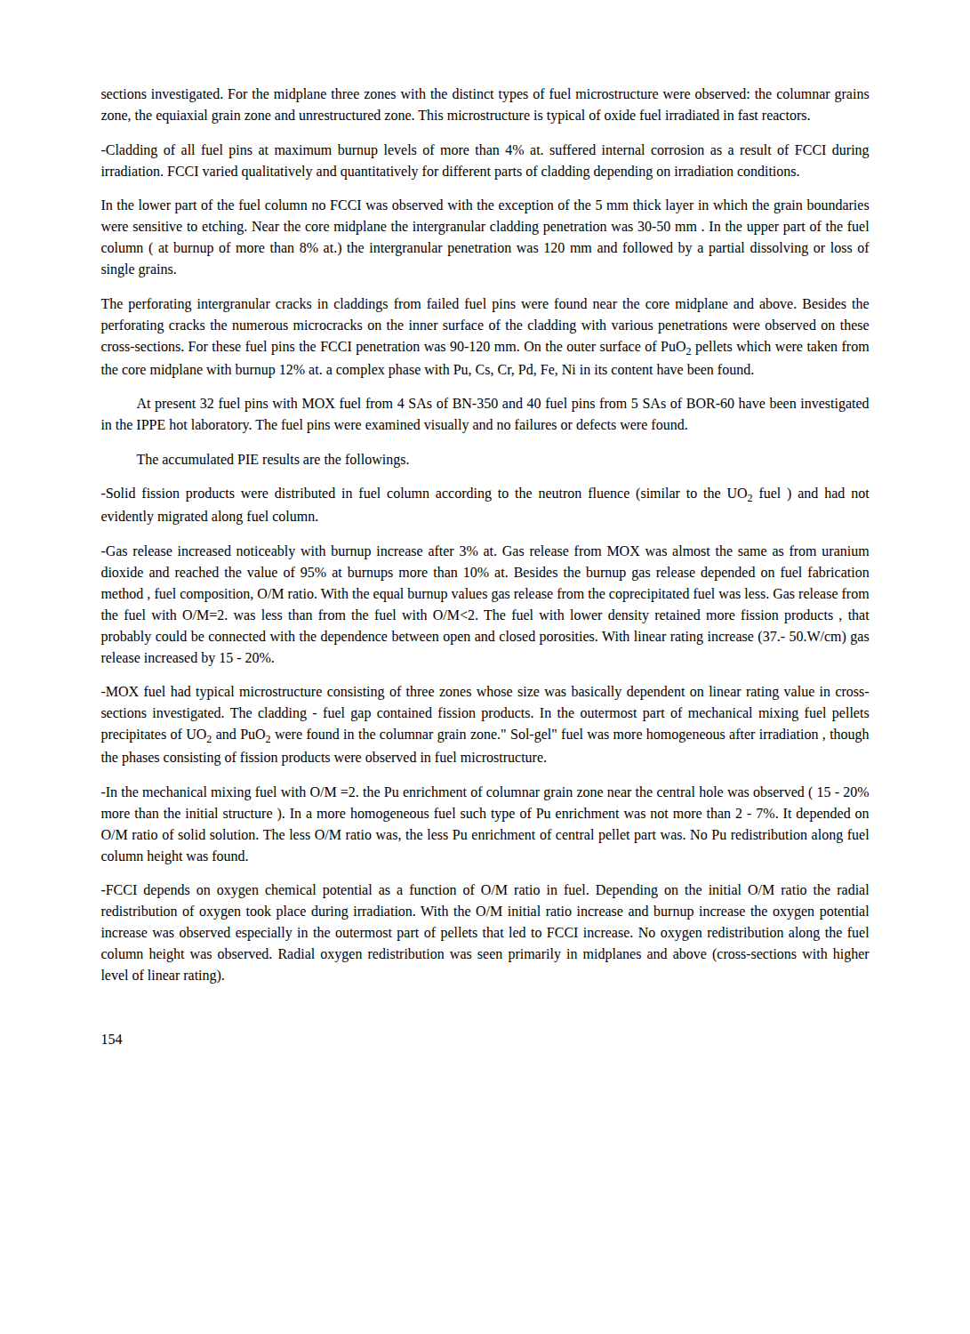sections investigated. For the midplane three zones with the distinct types of fuel microstructure were observed: the columnar grains zone, the equiaxial grain zone and unrestructured zone. This microstructure is typical of oxide fuel irradiated in fast reactors.
-Cladding of all fuel pins at maximum burnup levels of more than 4% at. suffered internal corrosion as a result of FCCI during irradiation. FCCI varied qualitatively and quantitatively for different parts of cladding depending on irradiation conditions.
In the lower part of the fuel column no FCCI was observed with the exception of the 5 mm thick layer in which the grain boundaries were sensitive to etching. Near the core midplane the intergranular cladding penetration was 30-50 mm . In the upper part of the fuel column ( at burnup of more than 8% at.) the intergranular penetration was 120 mm and followed by a partial dissolving or loss of single grains.
The perforating intergranular cracks in claddings from failed fuel pins were found near the core midplane and above. Besides the perforating cracks the numerous microcracks on the inner surface of the cladding with various penetrations were observed on these cross-sections. For these fuel pins the FCCI penetration was 90-120 mm. On the outer surface of PuO2 pellets which were taken from the core midplane with burnup 12% at. a complex phase with Pu, Cs, Cr, Pd, Fe, Ni in its content have been found.
At present 32 fuel pins with MOX fuel from 4 SAs of BN-350 and 40 fuel pins from 5 SAs of BOR-60 have been investigated in the IPPE hot laboratory. The fuel pins were examined visually and no failures or defects were found.
The accumulated PIE results are the followings.
-Solid fission products were distributed in fuel column according to the neutron fluence (similar to the UO2 fuel ) and had not evidently migrated along fuel column.
-Gas release increased noticeably with burnup increase after 3% at. Gas release from MOX was almost the same as from uranium dioxide and reached the value of 95% at burnups more than 10% at. Besides the burnup gas release depended on fuel fabrication method , fuel composition, O/M ratio. With the equal burnup values gas release from the coprecipitated fuel was less. Gas release from the fuel with O/M=2. was less than from the fuel with O/M<2. The fuel with lower density retained more fission products , that probably could be connected with the dependence between open and closed porosities. With linear rating increase (37.- 50.W/cm) gas release increased by 15 - 20%.
-MOX fuel had typical microstructure consisting of three zones whose size was basically dependent on linear rating value in cross-sections investigated. The cladding - fuel gap contained fission products. In the outermost part of mechanical mixing fuel pellets precipitates of UO2 and PuO2 were found in the columnar grain zone." Sol-gel" fuel was more homogeneous after irradiation , though the phases consisting of fission products were observed in fuel microstructure.
-In the mechanical mixing fuel with O/M =2. the Pu enrichment of columnar grain zone near the central hole was observed ( 15 - 20% more than the initial structure ). In a more homogeneous fuel such type of Pu enrichment was not more than 2 - 7%. It depended on O/M ratio of solid solution. The less O/M ratio was, the less Pu enrichment of central pellet part was. No Pu redistribution along fuel column height was found.
-FCCI depends on oxygen chemical potential as a function of O/M ratio in fuel. Depending on the initial O/M ratio the radial redistribution of oxygen took place during irradiation. With the O/M initial ratio increase and burnup increase the oxygen potential increase was observed especially in the outermost part of pellets that led to FCCI increase. No oxygen redistribution along the fuel column height was observed. Radial oxygen redistribution was seen primarily in midplanes and above (cross-sections with higher level of linear rating).
154